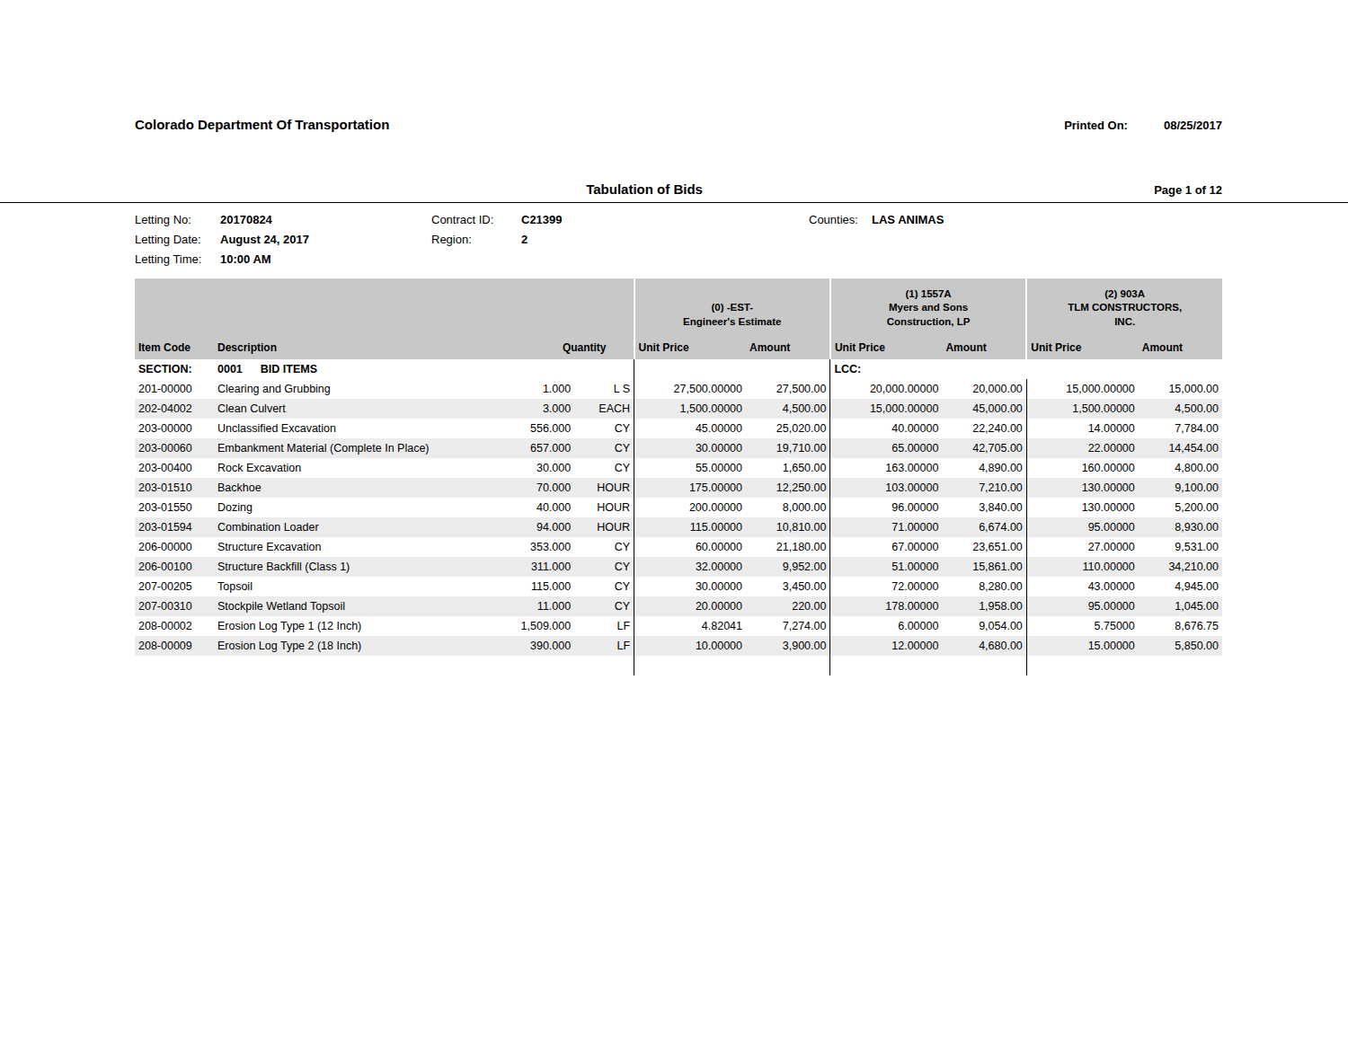Colorado Department Of Transportation
Printed On:08/25/2017
Tabulation of Bids
Page 1 of 12
Letting No: 20170824
Letting Date: August 24, 2017
Letting Time: 10:00 AM
Contract ID: C21399
Region: 2
Counties: LAS ANIMAS
| | (0) -EST- Engineer's Estimate | (1) 1557A Myers and Sons Construction, LP | (2) 903A TLM CONSTRUCTORS, INC. |
| --- | --- | --- | --- |
| Item Code | Description | Quantity | Unit Price | Amount | Unit Price | Amount | Unit Price | Amount |
| SECTION: | 0001 BID ITEMS | | | | | LCC: | | |
| 201-00000 | Clearing and Grubbing | 1.000 | L S | 27,500.00000 | 27,500.00 | 20,000.00000 | 20,000.00 | 15,000.00000 | 15,000.00 |
| 202-04002 | Clean Culvert | 3.000 | EACH | 1,500.00000 | 4,500.00 | 15,000.00000 | 45,000.00 | 1,500.00000 | 4,500.00 |
| 203-00000 | Unclassified Excavation | 556.000 | CY | 45.00000 | 25,020.00 | 40.00000 | 22,240.00 | 14.00000 | 7,784.00 |
| 203-00060 | Embankment Material (Complete In Place) | 657.000 | CY | 30.00000 | 19,710.00 | 65.00000 | 42,705.00 | 22.00000 | 14,454.00 |
| 203-00400 | Rock Excavation | 30.000 | CY | 55.00000 | 1,650.00 | 163.00000 | 4,890.00 | 160.00000 | 4,800.00 |
| 203-01510 | Backhoe | 70.000 | HOUR | 175.00000 | 12,250.00 | 103.00000 | 7,210.00 | 130.00000 | 9,100.00 |
| 203-01550 | Dozing | 40.000 | HOUR | 200.00000 | 8,000.00 | 96.00000 | 3,840.00 | 130.00000 | 5,200.00 |
| 203-01594 | Combination Loader | 94.000 | HOUR | 115.00000 | 10,810.00 | 71.00000 | 6,674.00 | 95.00000 | 8,930.00 |
| 206-00000 | Structure Excavation | 353.000 | CY | 60.00000 | 21,180.00 | 67.00000 | 23,651.00 | 27.00000 | 9,531.00 |
| 206-00100 | Structure Backfill (Class 1) | 311.000 | CY | 32.00000 | 9,952.00 | 51.00000 | 15,861.00 | 110.00000 | 34,210.00 |
| 207-00205 | Topsoil | 115.000 | CY | 30.00000 | 3,450.00 | 72.00000 | 8,280.00 | 43.00000 | 4,945.00 |
| 207-00310 | Stockpile Wetland Topsoil | 11.000 | CY | 20.00000 | 220.00 | 178.00000 | 1,958.00 | 95.00000 | 1,045.00 |
| 208-00002 | Erosion Log Type 1 (12 Inch) | 1,509.000 | LF | 4.82041 | 7,274.00 | 6.00000 | 9,054.00 | 5.75000 | 8,676.75 |
| 208-00009 | Erosion Log Type 2 (18 Inch) | 390.000 | LF | 10.00000 | 3,900.00 | 12.00000 | 4,680.00 | 15.00000 | 5,850.00 |